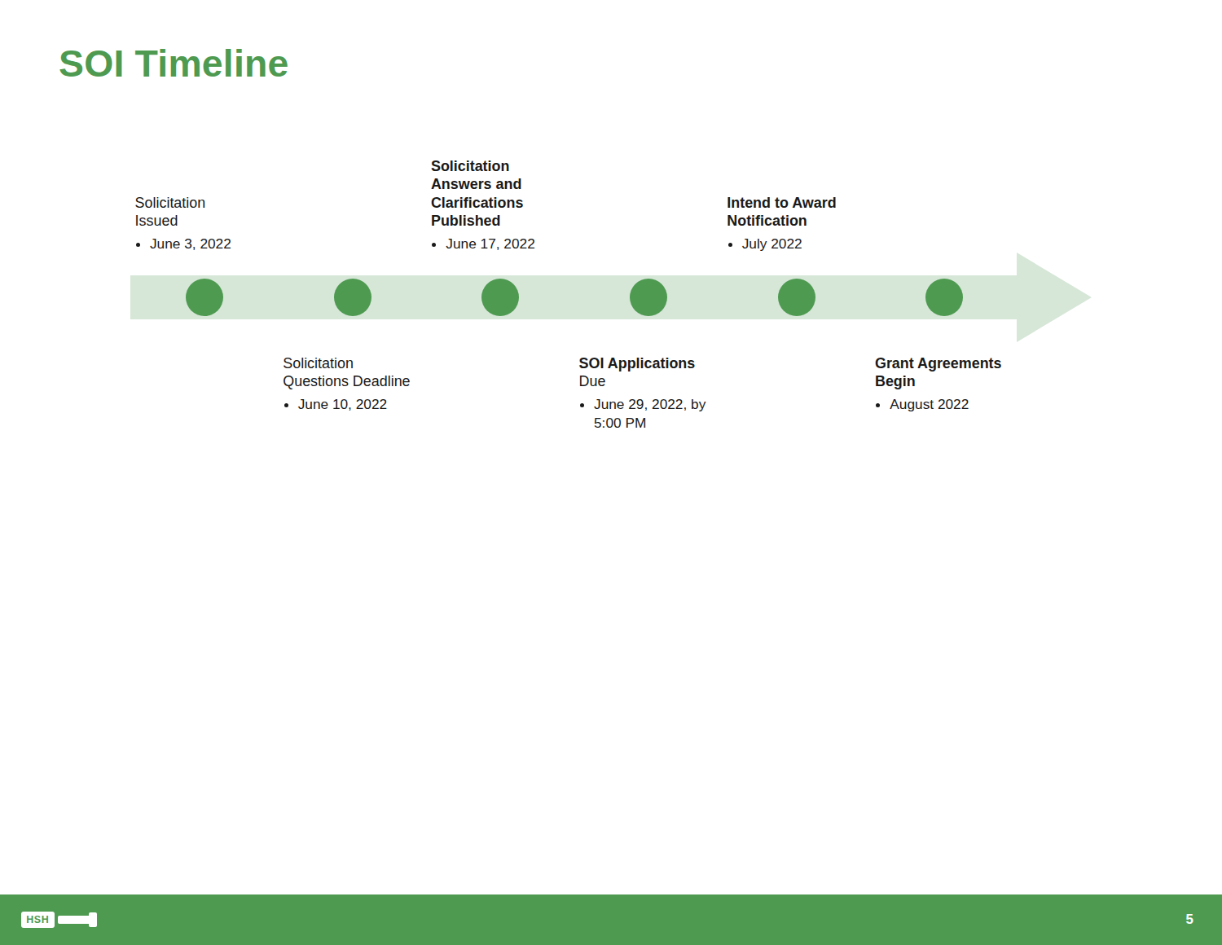SOI Timeline
Solicitation
Issued
June 3, 2022
Solicitation Answers and Clarifications Published
June 17, 2022
Intend to Award Notification
July 2022
Solicitation Questions Deadline
June 10, 2022
SOI Applications Due
June 29, 2022, by 5:00 PM
Grant Agreements Begin
August 2022
HSH
5